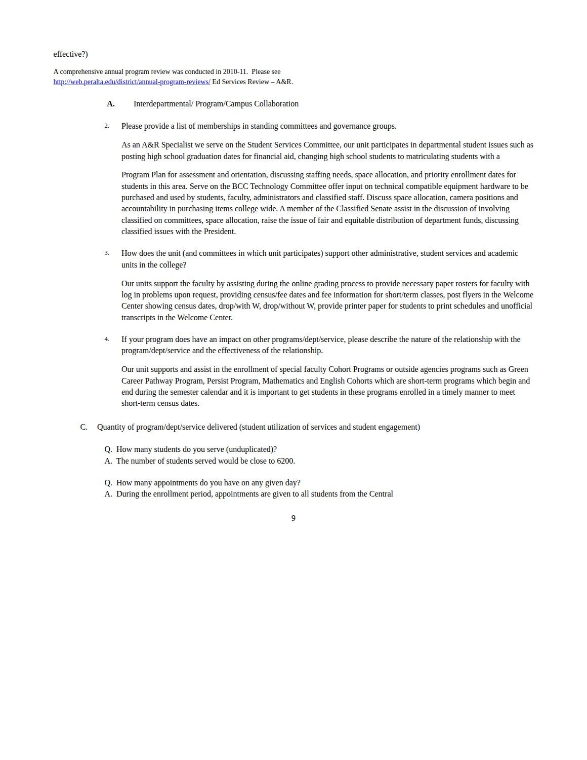effective?)
A comprehensive annual program review was conducted in 2010-11. Please see
http://web.peralta.edu/district/annual-program-reviews/ Ed Services Review – A&R.
A. Interdepartmental/ Program/Campus Collaboration
2.
Please provide a list of memberships in standing committees and governance groups.
As an A&R Specialist we serve on the Student Services Committee, our unit participates in departmental student issues such as posting high school graduation dates for financial aid, changing high school students to matriculating students with a
Program Plan for assessment and orientation, discussing staffing needs, space allocation, and priority enrollment dates for students in this area. Serve on the BCC Technology Committee offer input on technical compatible equipment hardware to be purchased and used by students, faculty, administrators and classified staff. Discuss space allocation, camera positions and accountability in purchasing items college wide. A member of the Classified Senate assist in the discussion of involving classified on committees, space allocation, raise the issue of fair and equitable distribution of department funds, discussing classified issues with the President.
3.
How does the unit (and committees in which unit participates) support other administrative, student services and academic units in the college?
Our units support the faculty by assisting during the online grading process to provide necessary paper rosters for faculty with log in problems upon request, providing census/fee dates and fee information for short/term classes, post flyers in the Welcome Center showing census dates, drop/with W, drop/without W, provide printer paper for students to print schedules and unofficial transcripts in the Welcome Center.
4.
If your program does have an impact on other programs/dept/service, please describe the nature of the relationship with the program/dept/service and the effectiveness of the relationship.
Our unit supports and assist in the enrollment of special faculty Cohort Programs or outside agencies programs such as Green Career Pathway Program, Persist Program, Mathematics and English Cohorts which are short-term programs which begin and end during the semester calendar and it is important to get students in these programs enrolled in a timely manner to meet short-term census dates.
C.
Quantity of program/dept/service delivered (student utilization of services and student engagement)
Q. How many students do you serve (unduplicated)?
A. The number of students served would be close to 6200.
Q. How many appointments do you have on any given day?
A. During the enrollment period, appointments are given to all students from the Central
9